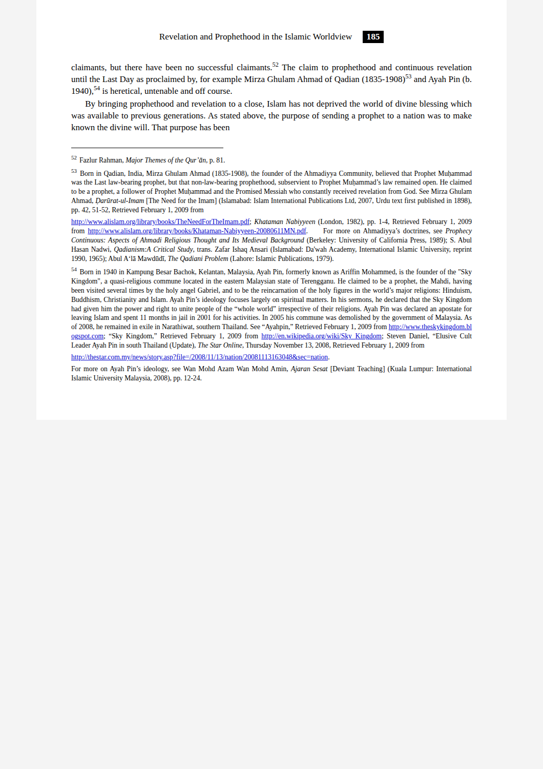Revelation and Prophethood in the Islamic Worldview 185
claimants, but there have been no successful claimants.52 The claim to prophethood and continuous revelation until the Last Day as proclaimed by, for example Mirza Ghulam Ahmad of Qadian (1835-1908)53 and Ayah Pin (b. 1940),54 is heretical, untenable and off course.
By bringing prophethood and revelation to a close, Islam has not deprived the world of divine blessing which was available to previous generations. As stated above, the purpose of sending a prophet to a nation was to make known the divine will. That purpose has been
52 Fazlur Rahman, Major Themes of the Qur’ān, p. 81.
53 Born in Qadian, India, Mirza Ghulam Ahmad (1835-1908), the founder of the Ahmadiyya Community, believed that Prophet Muḥammad was the Last law-bearing prophet, but that non-law-bearing prophethood, subservient to Prophet Muḥammad’s law remained open. He claimed to be a prophet, a follower of Prophet Muḥammad and the Promised Messiah who constantly received revelation from God. See Mirza Ghulam Ahmad, Ḍarūrat-ul-Imam [The Need for the Imam] (Islamabad: Islam International Publications Ltd, 2007, Urdu text first published in 1898), pp. 42, 51-52, Retrieved February 1, 2009 from
http://www.alislam.org/library/books/TheNeedForTheImam.pdf; Khataman Nabiyyeen (London, 1982), pp. 1-4, Retrieved February 1, 2009 from http://www.alislam.org/library/books/Khataman-Nabiyyeen-20080611MN.pdf. For more on Ahmadiyya’s doctrines, see Prophecy Continuous: Aspects of Ahmadi Religious Thought and Its Medieval Background (Berkeley: University of California Press, 1989); S. Abul Hasan Nadwi, Qadianism:A Critical Study, trans. Zafar Ishaq Ansari (Islamabad: Da'wah Academy, International Islamic University, reprint 1990, 1965); Abul A‘lā Mawdūdī, The Qadiani Problem (Lahore: Islamic Publications, 1979).
54 Born in 1940 in Kampung Besar Bachok, Kelantan, Malaysia, Ayah Pin, formerly known as Ariffin Mohammed, is the founder of the "Sky Kingdom", a quasi-religious commune located in the eastern Malaysian state of Terengganu. He claimed to be a prophet, the Mahdi, having been visited several times by the holy angel Gabriel, and to be the reincarnation of the holy figures in the world’s major religions: Hinduism, Buddhism, Christianity and Islam. Ayah Pin’s ideology focuses largely on spiritual matters. In his sermons, he declared that the Sky Kingdom had given him the power and right to unite people of the “whole world” irrespective of their religions. Ayah Pin was declared an apostate for leaving Islam and spent 11 months in jail in 2001 for his activities. In 2005 his commune was demolished by the government of Malaysia. As of 2008, he remained in exile in Narathiwat, southern Thailand. See “Ayahpin,” Retrieved February 1, 2009 from http://www.theskykingdom.blogspot.com; “Sky Kingdom,” Retrieved February 1, 2009 from http://en.wikipedia.org/wiki/Sky_Kingdom; Steven Daniel, “Elusive Cult Leader Ayah Pin in south Thailand (Update), The Star Online, Thursday November 13, 2008, Retrieved February 1, 2009 from
http://thestar.com.my/news/story.asp?file=/2008/11/13/nation/20081113163048&sec=nation.
For more on Ayah Pin’s ideology, see Wan Mohd Azam Wan Mohd Amin, Ajaran Sesat [Deviant Teaching] (Kuala Lumpur: International Islamic University Malaysia, 2008), pp. 12-24.